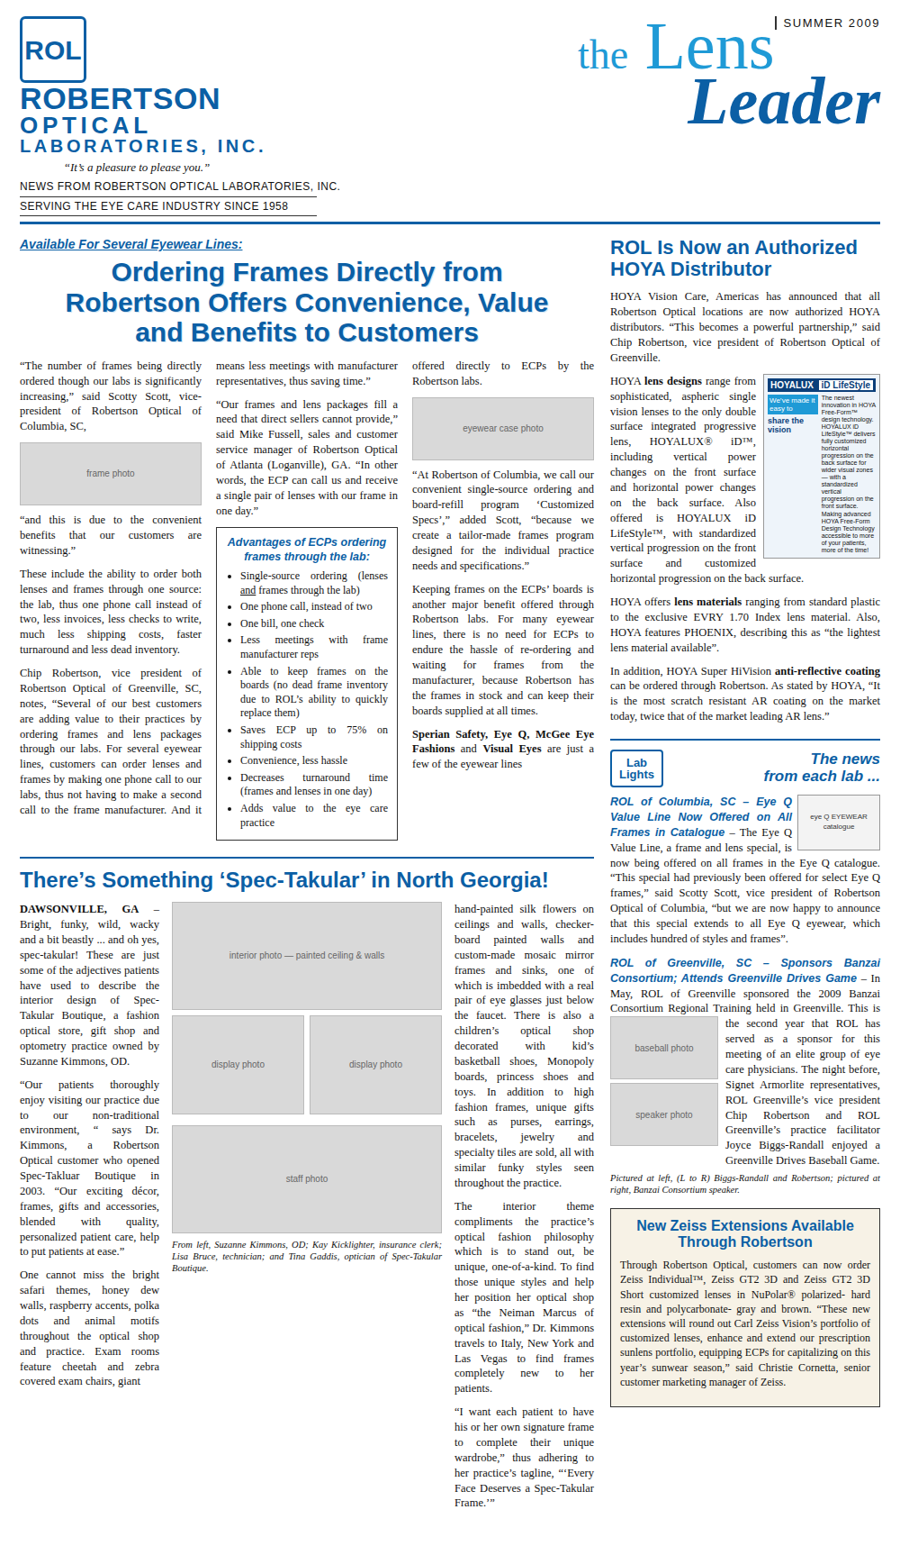SUMMER 2009
ROL
ROBERTSON
OPTICAL
LABORATORIES, INC.
“It’s a pleasure to please you.”
the Lens
Leader
NEWS FROM ROBERTSON OPTICAL LABORATORIES, INC. SERVING THE EYE CARE INDUSTRY SINCE 1958
Available For Several Eyewear Lines:
Ordering Frames Directly from
Robertson Offers Convenience, Value
and Benefits to Customers
“The number of frames being directly ordered though our labs is significantly increasing,” said Scotty Scott, vice-president of Robertson Optical of Columbia, SC,
frame photo
“and this is due to the convenient benefits that our customers are witnessing.”
These include the ability to order both lenses and frames through one source: the lab, thus one phone call instead of two, less invoices, less checks to write, much less shipping costs, faster turnaround and less dead inventory.
Chip Robertson, vice president of Robertson Optical of Greenville, SC, notes, “Several of our best customers are adding value to their practices by ordering frames and lens packages through our labs. For several eyewear lines, customers can order lenses and frames by making one phone call to our labs, thus not having to make a second call to the frame manufacturer. And it means less meetings with manufacturer representatives, thus saving time.”
“Our frames and lens packages fill a need that direct sellers cannot provide,” said Mike Fussell, sales and customer service manager of Robertson Optical of Atlanta (Loganville), GA. “In other words, the ECP can call us and receive a single pair of lenses with our frame in one day.”
Advantages of ECPs ordering
frames through the lab:
Single-source ordering (lenses and frames through the lab)
One phone call, instead of two
One bill, one check
Less meetings with frame manufacturer reps
Able to keep frames on the boards (no dead frame inventory due to ROL’s ability to quickly replace them)
Saves ECP up to 75% on shipping costs
Convenience, less hassle
Decreases turnaround time (frames and lenses in one day)
Adds value to the eye care practice
offered directly to ECPs by the Robertson labs.
eyewear case photo
“At Robertson of Columbia, we call our convenient single-source ordering and board-refill program ‘Customized Specs’,” added Scott, “because we create a tailor-made frames program designed for the individual practice needs and specifications.”
Keeping frames on the ECPs’ boards is another major benefit offered through Robertson labs. For many eyewear lines, there is no need for ECPs to endure the hassle of re-ordering and waiting for frames from the manufacturer, because Robertson has the frames in stock and can keep their boards supplied at all times.
Sperian Safety, Eye Q, McGee Eye Fashions and Visual Eyes are just a few of the eyewear lines
There’s Something ‘Spec-Takular’ in North Georgia!
DAWSONVILLE, GA – Bright, funky, wild, wacky and a bit beastly ... and oh yes, spec-takular! These are just some of the adjectives patients have used to describe the interior design of Spec-Takular Boutique, a fashion optical store, gift shop and optometry practice owned by Suzanne Kimmons, OD.
“Our patients thoroughly enjoy visiting our practice due to our non-traditional environment, “ says Dr. Kimmons, a Robertson Optical customer who opened Spec-Takluar Boutique in 2003. “Our exciting décor, frames, gifts and accessories, blended with quality, personalized patient care, help to put patients at ease.”
One cannot miss the bright safari themes, honey dew walls, raspberry accents, polka dots and animal motifs throughout the optical shop and practice. Exam rooms feature cheetah and zebra covered exam chairs, giant
interior photo — painted ceiling & walls
display photo
display photo
staff photo
From left, Suzanne Kimmons, OD; Kay Kicklighter, insurance clerk; Lisa Bruce, technician; and Tina Gaddis, optician of Spec-Takular Boutique.
hand-painted silk flowers on ceilings and walls, checker-board painted walls and custom-made mosaic mirror frames and sinks, one of which is imbedded with a real pair of eye glasses just below the faucet. There is also a children’s optical shop decorated with kid’s basketball shoes, Monopoly boards, princess shoes and toys. In addition to high fashion frames, unique gifts such as purses, earrings, bracelets, jewelry and specialty tiles are sold, all with similar funky styles seen throughout the practice.
The interior theme compliments the practice’s optical fashion philosophy which is to stand out, be unique, one-of-a-kind. To find those unique styles and help her position her optical shop as “the Neiman Marcus of optical fashion,” Dr. Kimmons travels to Italy, New York and Las Vegas to find frames completely new to her patients.
“I want each patient to have his or her own signature frame to complete their unique wardrobe,” thus adhering to her practice’s tagline, “‘Every Face Deserves a Spec-Takular Frame.’”
ROL Is Now an Authorized
HOYA Distributor
HOYA Vision Care, Americas has announced that all Robertson Optical locations are now authorized HOYA distributors. “This becomes a powerful partnership,” said Chip Robertson, vice president of Robertson Optical of Greenville.
HOYALUX iD LifeStyle
We’ve made it easy to
share the vision
The newest innovation in HOYA Free-Form™ design technology. HOYALUX iD LifeStyle™ delivers fully customized horizontal progression on the back surface for wider visual zones — with a standardized vertical progression on the front surface. Making advanced HOYA Free-Form Design Technology accessible to more of your patients, more of the time!
HOYA lens designs range from sophisticated, aspheric single vision lenses to the only double surface integrated progressive lens, HOYALUX® iD™, including vertical power changes on the front surface and horizontal power changes on the back surface. Also offered is HOYALUX iD LifeStyle™, with standardized vertical progression on the front surface and customized horizontal progression on the back surface.
HOYA offers lens materials ranging from standard plastic to the exclusive EVRY 1.70 Index lens material. Also, HOYA features PHOENIX, describing this as “the lightest lens material available”.
In addition, HOYA Super HiVision anti-reflective coating can be ordered through Robertson. As stated by HOYA, “It is the most scratch resistant AR coating on the market today, twice that of the market leading AR lens.”
Lab
Lights
The news
from each lab ...
eye Q EYEWEAR catalogue
ROL of Columbia, SC – Eye Q Value Line Now Offered on All Frames in Catalogue – The Eye Q Value Line, a frame and lens special, is now being offered on all frames in the Eye Q catalogue. “This special had previously been offered for select Eye Q frames,” said Scotty Scott, vice president of Robertson Optical of Columbia, “but we are now happy to announce that this special extends to all Eye Q eyewear, which includes hundred of styles and frames”.
ROL of Greenville, SC – Sponsors Banzai Consortium; Attends Greenville Drives Game – In May, ROL of Greenville sponsored the 2009 Banzai Consortium Regional Training held in Greenville. This is the second year that ROL
baseball photo
speaker photo
has served as a sponsor for this meeting of an elite group of eye care physicians. The night before, Signet Armorlite representatives, ROL Greenville’s vice president Chip Robertson and ROL Greenville’s practice facilitator Joyce Biggs-Randall enjoyed a Greenville Drives Baseball Game.
Pictured at left, (L to R) Biggs-Randall and Robertson; pictured at right, Banzai Consortium speaker.
New Zeiss Extensions Available
Through Robertson
Through Robertson Optical, customers can now order Zeiss Individual™, Zeiss GT2 3D and Zeiss GT2 3D Short customized lenses in NuPolar® polarized- hard resin and polycarbonate- gray and brown. “These new extensions will round out Carl Zeiss Vision’s portfolio of customized lenses, enhance and extend our prescription sunlens portfolio, equipping ECPs for capitalizing on this year’s sunwear season,” said Christie Cornetta, senior customer marketing manager of Zeiss.